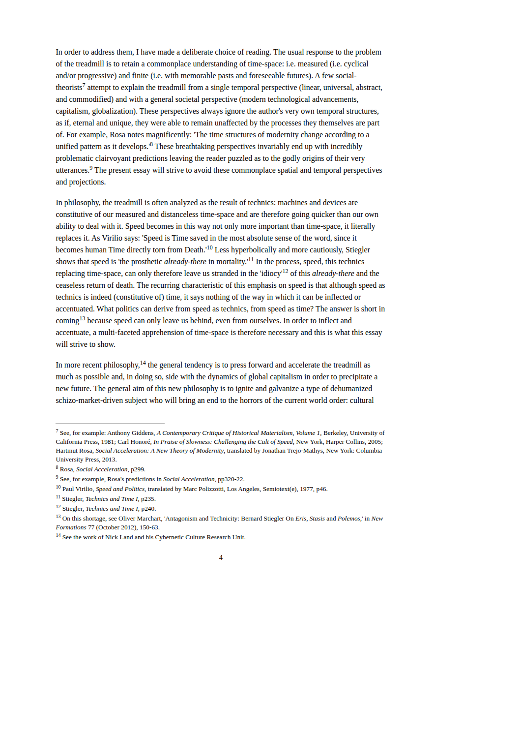In order to address them, I have made a deliberate choice of reading. The usual response to the problem of the treadmill is to retain a commonplace understanding of time-space: i.e. measured (i.e. cyclical and/or progressive) and finite (i.e. with memorable pasts and foreseeable futures). A few social-theorists7 attempt to explain the treadmill from a single temporal perspective (linear, universal, abstract, and commodified) and with a general societal perspective (modern technological advancements, capitalism, globalization). These perspectives always ignore the author's very own temporal structures, as if, eternal and unique, they were able to remain unaffected by the processes they themselves are part of. For example, Rosa notes magnificently: 'The time structures of modernity change according to a unified pattern as it develops.'8 These breathtaking perspectives invariably end up with incredibly problematic clairvoyant predictions leaving the reader puzzled as to the godly origins of their very utterances.9 The present essay will strive to avoid these commonplace spatial and temporal perspectives and projections.
In philosophy, the treadmill is often analyzed as the result of technics: machines and devices are constitutive of our measured and distanceless time-space and are therefore going quicker than our own ability to deal with it. Speed becomes in this way not only more important than time-space, it literally replaces it. As Virilio says: 'Speed is Time saved in the most absolute sense of the word, since it becomes human Time directly torn from Death.'10 Less hyperbolically and more cautiously, Stiegler shows that speed is 'the prosthetic already-there in mortality.'11 In the process, speed, this technics replacing time-space, can only therefore leave us stranded in the 'idiocy'12 of this already-there and the ceaseless return of death. The recurring characteristic of this emphasis on speed is that although speed as technics is indeed (constitutive of) time, it says nothing of the way in which it can be inflected or accentuated. What politics can derive from speed as technics, from speed as time? The answer is short in coming13 because speed can only leave us behind, even from ourselves. In order to inflect and accentuate, a multi-faceted apprehension of time-space is therefore necessary and this is what this essay will strive to show.
In more recent philosophy,14 the general tendency is to press forward and accelerate the treadmill as much as possible and, in doing so, side with the dynamics of global capitalism in order to precipitate a new future. The general aim of this new philosophy is to ignite and galvanize a type of dehumanized schizo-market-driven subject who will bring an end to the horrors of the current world order: cultural
7 See, for example: Anthony Giddens, A Contemporary Critique of Historical Materialism, Volume 1, Berkeley, University of California Press, 1981; Carl Honoré, In Praise of Slowness: Challenging the Cult of Speed, New York, Harper Collins, 2005; Hartmut Rosa, Social Acceleration: A New Theory of Modernity, translated by Jonathan Trejo-Mathys, New York: Columbia University Press, 2013.
8 Rosa, Social Acceleration, p299.
9 See, for example, Rosa's predictions in Social Acceleration, pp320-22.
10 Paul Virilio, Speed and Politics, translated by Marc Polizzotti, Los Angeles, Semiotext(e), 1977, p46.
11 Stiegler, Technics and Time I, p235.
12 Stiegler, Technics and Time I, p240.
13 On this shortage, see Oliver Marchart, 'Antagonism and Technicity: Bernard Stiegler On Eris, Stasis and Polemos,' in New Formations 77 (October 2012), 150-63.
14 See the work of Nick Land and his Cybernetic Culture Research Unit.
4